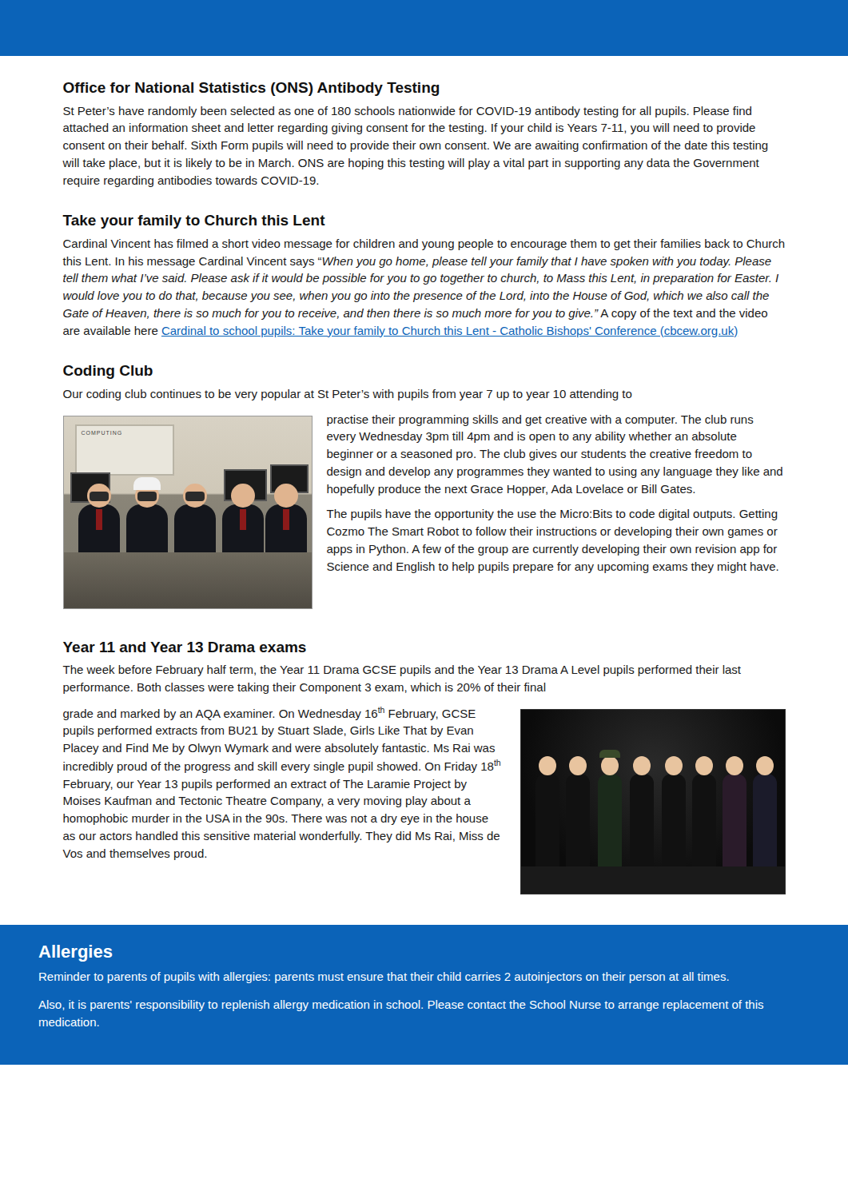Office for National Statistics (ONS) Antibody Testing
St Peter’s have randomly been selected as one of 180 schools nationwide for COVID-19 antibody testing for all pupils. Please find attached an information sheet and letter regarding giving consent for the testing. If your child is Years 7-11, you will need to provide consent on their behalf. Sixth Form pupils will need to provide their own consent. We are awaiting confirmation of the date this testing will take place, but it is likely to be in March. ONS are hoping this testing will play a vital part in supporting any data the Government require regarding antibodies towards COVID-19.
Take your family to Church this Lent
Cardinal Vincent has filmed a short video message for children and young people to encourage them to get their families back to Church this Lent. In his message Cardinal Vincent says “When you go home, please tell your family that I have spoken with you today. Please tell them what I’ve said. Please ask if it would be possible for you to go together to church, to Mass this Lent, in preparation for Easter. I would love you to do that, because you see, when you go into the presence of the Lord, into the House of God, which we also call the Gate of Heaven, there is so much for you to receive, and then there is so much more for you to give.” A copy of the text and the video are available here Cardinal to school pupils: Take your family to Church this Lent - Catholic Bishops' Conference (cbcew.org.uk)
Coding Club
Our coding club continues to be very popular at St Peter’s with pupils from year 7 up to year 10 attending to
practise their programming skills and get creative with a computer. The club runs every Wednesday 3pm till 4pm and is open to any ability whether an absolute beginner or a seasoned pro. The club gives our students the creative freedom to design and develop any programmes they wanted to using any language they like and hopefully produce the next Grace Hopper, Ada Lovelace or Bill Gates.
The pupils have the opportunity the use the Micro:Bits to code digital outputs. Getting Cozmo The Smart Robot to follow their instructions or developing their own games or apps in Python. A few of the group are currently developing their own revision app for Science and English to help pupils prepare for any upcoming exams they might have.
Year 11 and Year 13 Drama exams
The week before February half term, the Year 11 Drama GCSE pupils and the Year 13 Drama A Level pupils performed their last performance. Both classes were taking their Component 3 exam, which is 20% of their final
grade and marked by an AQA examiner. On Wednesday 16th February, GCSE pupils performed extracts from BU21 by Stuart Slade, Girls Like That by Evan Placey and Find Me by Olwyn Wymark and were absolutely fantastic. Ms Rai was incredibly proud of the progress and skill every single pupil showed. On Friday 18th February, our Year 13 pupils performed an extract of The Laramie Project by Moises Kaufman and Tectonic Theatre Company, a very moving play about a homophobic murder in the USA in the 90s. There was not a dry eye in the house as our actors handled this sensitive material wonderfully. They did Ms Rai, Miss de Vos and themselves proud.
Allergies
Reminder to parents of pupils with allergies: parents must ensure that their child carries 2 autoinjectors on their person at all times.
Also, it is parents' responsibility to replenish allergy medication in school. Please contact the School Nurse to arrange replacement of this medication.